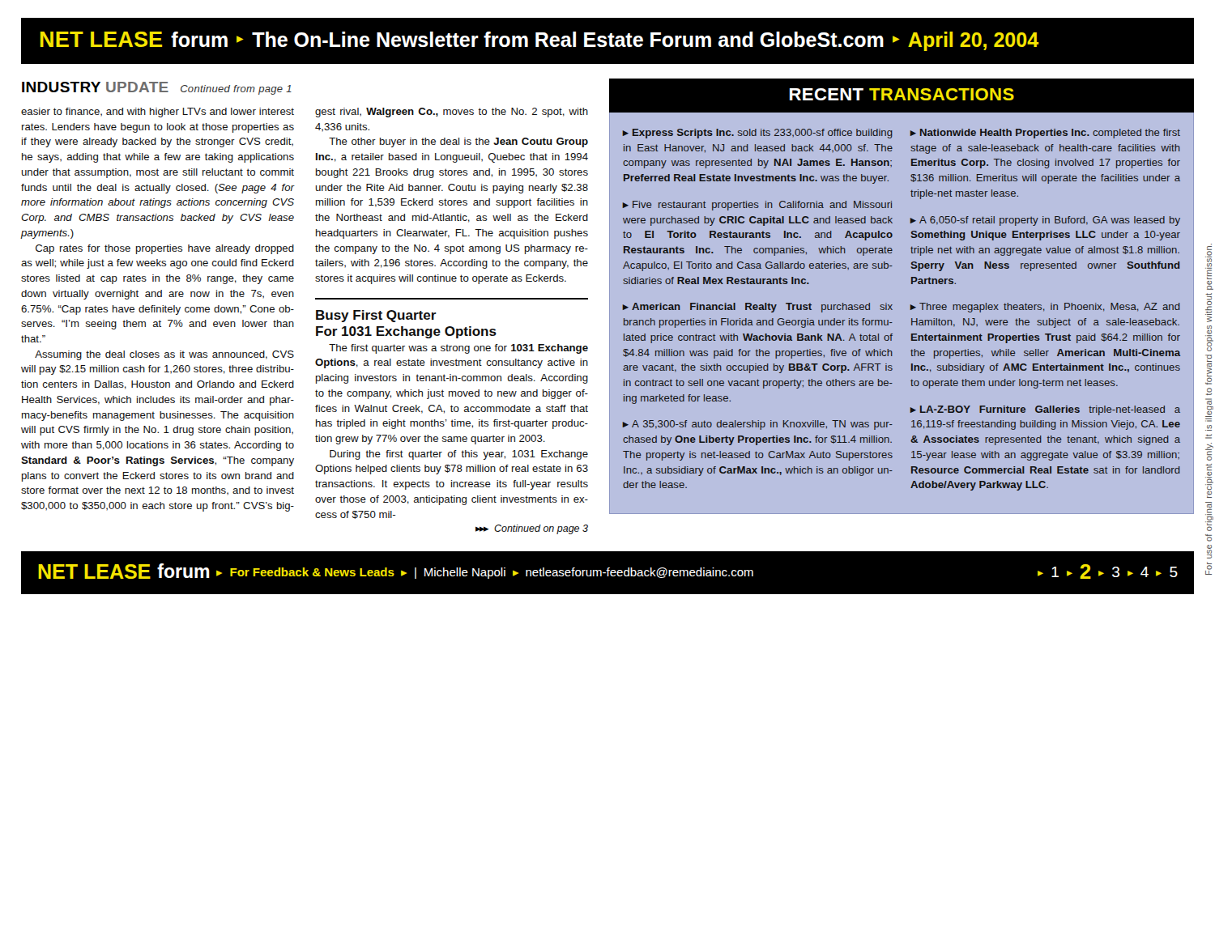NET LEASE forum ▸ The On-Line Newsletter from Real Estate Forum and GlobeSt.com ▸ April 20, 2004
For use of original recipient only. It is illegal to forward copies without permission.
INDUSTRY UPDATE Continued from page 1
easier to finance, and with higher LTVs and lower interest rates. Lenders have begun to look at those properties as if they were already backed by the stronger CVS credit, he says, adding that while a few are taking applications under that assumption, most are still reluctant to commit funds until the deal is actually closed. (See page 4 for more information about ratings actions concerning CVS Corp. and CMBS transactions backed by CVS lease payments.)
Cap rates for those properties have already dropped as well; while just a few weeks ago one could find Eckerd stores listed at cap rates in the 8% range, they came down virtually overnight and are now in the 7s, even 6.75%. “Cap rates have definitely come down,” Cone observes. “I’m seeing them at 7% and even lower than that.”
Assuming the deal closes as it was announced, CVS will pay $2.15 million cash for 1,260 stores, three distribution centers in Dallas, Houston and Orlando and Eckerd Health Services, which includes its mail-order and pharmacy-benefits management businesses. The acquisition will put CVS firmly in the No. 1 drug store chain position, with more than 5,000 locations in 36 states. According to Standard & Poor’s Ratings Services, “The company plans to convert the Eckerd stores to its own brand and store format over the next 12 to 18 months, and to invest $300,000 to $350,000 in each store up front.” CVS’s biggest rival, Walgreen Co., moves to the No. 2 spot, with 4,336 units.
The other buyer in the deal is the Jean Coutu Group Inc., a retailer based in Longueuil, Quebec that in 1994 bought 221 Brooks drug stores and, in 1995, 30 stores under the Rite Aid banner. Coutu is paying nearly $2.38 million for 1,539 Eckerd stores and support facilities in the Northeast and mid-Atlantic, as well as the Eckerd headquarters in Clearwater, FL. The acquisition pushes the company to the No. 4 spot among US pharmacy retailers, with 2,196 stores. According to the company, the stores it acquires will continue to operate as Eckerds.
Busy First Quarter
For 1031 Exchange Options
The first quarter was a strong one for 1031 Exchange Options, a real estate investment consultancy active in placing investors in tenant-in-common deals. According to the company, which just moved to new and bigger offices in Walnut Creek, CA, to accommodate a staff that has tripled in eight months’ time, its first-quarter production grew by 77% over the same quarter in 2003.
During the first quarter of this year, 1031 Exchange Options helped clients buy $78 million of real estate in 63 transactions. It expects to increase its full-year results over those of 2003, anticipating client investments in excess of $750 mil-
▸▸▸ Continued on page 3
RECENT TRANSACTIONS
▸Express Scripts Inc. sold its 233,000-sf office building in East Hanover, NJ and leased back 44,000 sf. The company was represented by NAI James E. Hanson; Preferred Real Estate Investments Inc. was the buyer.
▸Five restaurant properties in California and Missouri were purchased by CRIC Capital LLC and leased back to El Torito Restaurants Inc. and Acapulco Restaurants Inc. The companies, which operate Acapulco, El Torito and Casa Gallardo eateries, are subsidiaries of Real Mex Restaurants Inc.
▸American Financial Realty Trust purchased six branch properties in Florida and Georgia under its formulated price contract with Wachovia Bank NA. A total of $4.84 million was paid for the properties, five of which are vacant, the sixth occupied by BB&T Corp. AFRT is in contract to sell one vacant property; the others are being marketed for lease.
▸A 35,300-sf auto dealership in Knoxville, TN was purchased by One Liberty Properties Inc. for $11.4 million. The property is net-leased to CarMax Auto Superstores Inc., a subsidiary of CarMax Inc., which is an obligor under the lease.
▸Nationwide Health Properties Inc. completed the first stage of a sale-leaseback of health-care facilities with Emeritus Corp. The closing involved 17 properties for $136 million. Emeritus will operate the facilities under a triple-net master lease.
▸A 6,050-sf retail property in Buford, GA was leased by Something Unique Enterprises LLC under a 10-year triple net with an aggregate value of almost $1.8 million. Sperry Van Ness represented owner Southfund Partners.
▸Three megaplex theaters, in Phoenix, Mesa, AZ and Hamilton, NJ, were the subject of a sale-leaseback. Entertainment Properties Trust paid $64.2 million for the properties, while seller American Multi-Cinema Inc., subsidiary of AMC Entertainment Inc., continues to operate them under long-term net leases.
▸LA-Z-BOY Furniture Galleries triple-net-leased a 16,119-sf freestanding building in Mission Viejo, CA. Lee & Associates represented the tenant, which signed a 15-year lease with an aggregate value of $3.39 million; Resource Commercial Real Estate sat in for landlord Adobe/Avery Parkway LLC.
NET LEASE forum ▸ For Feedback & News Leads ▸ | Michelle Napoli ▸ netleaseforum-feedback@remediainc.com
▸1 ▸2 ▸3 ▸4 ▸5